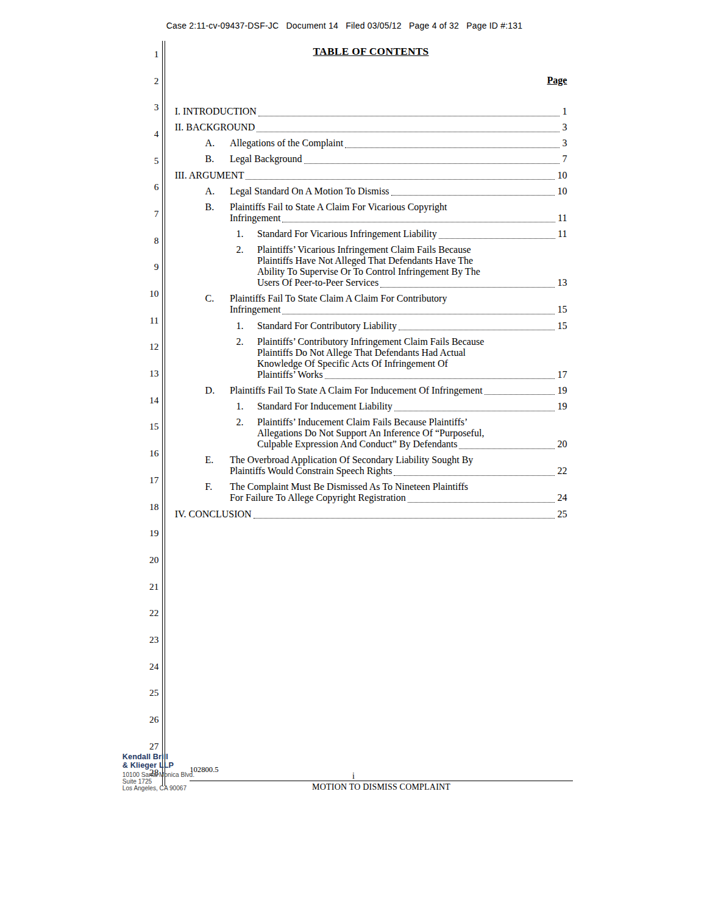Case 2:11-cv-09437-DSF-JC Document 14 Filed 03/05/12 Page 4 of 32 Page ID #:131
1
2
3
4
5
6
7
8
9
10
11
12
13
14
15
16
17
18
19
20
21
22
23
24
25
26
27
28
TABLE OF CONTENTS
Page
I. INTRODUCTION 1
II. BACKGROUND 3
A. Allegations of the Complaint 3
B. Legal Background 7
III. ARGUMENT 10
A. Legal Standard On A Motion To Dismiss 10
B. Plaintiffs Fail to State A Claim For Vicarious Copyright
Infringement 11
1. Standard For Vicarious Infringement Liability 11
2. Plaintiffs’ Vicarious Infringement Claim Fails Because
Plaintiffs Have Not Alleged That Defendants Have The
Ability To Supervise Or To Control Infringement By The
Users Of Peer-to-Peer Services 13
C. Plaintiffs Fail To State Claim A Claim For Contributory
Infringement 15
1. Standard For Contributory Liability 15
2. Plaintiffs’ Contributory Infringement Claim Fails Because
Plaintiffs Do Not Allege That Defendants Had Actual
Knowledge Of Specific Acts Of Infringement Of
Plaintiffs’ Works 17
D. Plaintiffs Fail To State A Claim For Inducement Of Infringement 19
1. Standard For Inducement Liability 19
2. Plaintiffs’ Inducement Claim Fails Because Plaintiffs’
Allegations Do Not Support An Inference Of “Purposeful,
Culpable Expression And Conduct” By Defendants 20
E. The Overbroad Application Of Secondary Liability Sought By
Plaintiffs Would Constrain Speech Rights 22
F. The Complaint Must Be Dismissed As To Nineteen Plaintiffs
For Failure To Allege Copyright Registration 24
IV. CONCLUSION 25
Kendall Brill
& Klieger LLP
10100 Santa Monica Blvd.
Suite 1725
Los Angeles, CA 90067
102800.5
i MOTION TO DISMISS COMPLAINT